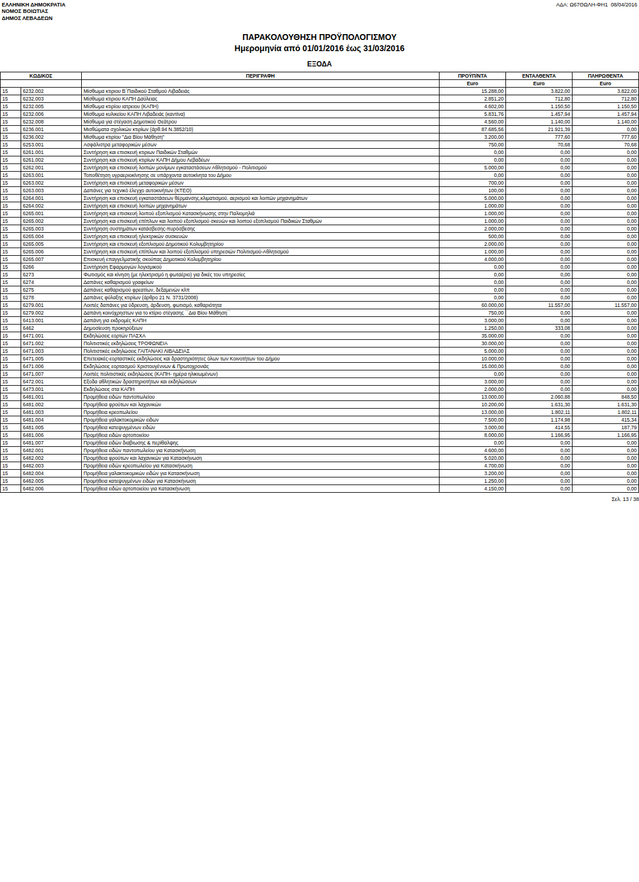| ΕΛΛΗΝΙΚΗ ΔΗΜΟΚΡΑΤΙΑ ΝΟΜΟΣ ΒΟΙΩΤΙΑΣ ΔΗΜΟΣ ΛΕΒΑΔΕΩΝ | ΑΔΑ: Ω67ΘΩΛΗ-ΦΗ1 08/04/2016 |
ΠΑΡΑΚΟΛΟΥΘΗΣΗ ΠΡΟΫΠΟΛΟΓΙΣΜΟΥ
Ημερομηνία από 01/01/2016 έως 31/03/2016
ΕΞΟΔΑ
| ΚΩΔΙΚΟΣ | ΠΕΡΙΓΡΑΦΗ | ΠΡΟΫΠ/ΝΤΑ | ΕΝΤΑΛΘΕΝΤΑ | ΠΛΗΡΩΘΕΝΤΑ |
| --- | --- | --- | --- | --- |
| | | Euro | Euro | Euro |
| 15 | 6232.002 | Μίσθωμα κτιριου Β΄Παιδικού Σταθμού Λιβαδειάς | 15.288,00 | 3.822,00 | 3.822,00 |
| 15 | 6232.003 | Μίσθωμα κτιριου ΚΑΠΗ Δαύλειας | 2.851,20 | 712,80 | 712,80 |
| 15 | 6232.005 | Μίσθωμα κτιρίου ιατρειου (ΚΑΠΗ) | 4.602,00 | 1.150,50 | 1.150,50 |
| 15 | 6232.006 | Μίσθωμα κυλικείου ΚΑΠΗ Λιβαδειάς (καντίνα) | 5.831,76 | 1.457,94 | 1.457,94 |
| 15 | 6232.008 | Μίσθωμα για στέγαση Δημοτικού Θεάτρου | 4.560,00 | 1.140,00 | 1.140,00 |
| 15 | 6236.001 | Μισθώματα σχολικών κτιρίων (άρθ.94 Ν.3852/10) | 87.685,56 | 21.921,39 | 0,00 |
| 15 | 6236.002 | Μίσθωμα κτιρίου "Δια Βίου Μάθηση" | 3.200,00 | 777,60 | 777,60 |
| 15 | 6253.001 | Ασφάλιστρα μεταφορικών μέσων | 750,00 | 70,68 | 70,68 |
| 15 | 6261.001 | Συντήρηση και επισκευή κτιριων Παιδικών Σταθμών | 0,00 | 0,00 | 0,00 |
| 15 | 6261.002 | Συντήρηση και επισκευή κτιρίων ΚΑΠΗ Δήμου Λεβαδέων | 0,00 | 0,00 | 0,00 |
| 15 | 6262.001 | Συντήρηση και επισκευή λοιπών μονίμων εγκαταστάσεων Αθλητισμού - Πολιτισμού | 5.000,00 | 0,00 | 0,00 |
| 15 | 6263.001 | Τοποθέτηση υγραεριοκίνησης σε υπάρχοντα αυτοκίνητα του Δήμου | 0,00 | 0,00 | 0,00 |
| 15 | 6263.002 | Συντήρηση και επισκευή μεταφορικών μέσων | 700,00 | 0,00 | 0,00 |
| 15 | 6263.003 | Δαπάνες για τεχνικό έλεγχο αυτοκινήτων (ΚΤΕΟ) | 100,00 | 0,00 | 0,00 |
| 15 | 6264.001 | Συντήρηση και επισκευή εγκαταστάσεων θέρμανσης,κλιματισμού, αερισμού και λοιπών μηχανημάτων | 5.000,00 | 0,00 | 0,00 |
| 15 | 6264.002 | Συντήρηση και επισκευή λοιπών μηχανημάτων | 1.000,00 | 0,00 | 0,00 |
| 15 | 6265.001 | Συντήρηση και επισκευή λοιπού εξοπλισμού Κατασκήνωσης στην Παλιομηλιά | 1.000,00 | 0,00 | 0,00 |
| 15 | 6265.002 | Συντήρηση και επισκευή επίπλων και λοιπού εξοπλισμού σκευών και λοιπού εξοπλισμού Παιδικών Σταθμών | 1.000,00 | 0,00 | 0,00 |
| 15 | 6265.003 | Συντήρηση συστημάτων κατάσβεσης-πυρόσβεσης | 2.000,00 | 0,00 | 0,00 |
| 15 | 6265.004 | Συντήρηση και επισκευή ηλεκτρικών συσκευών | 500,00 | 0,00 | 0,00 |
| 15 | 6265.005 | Συντήρηση και επισκευή εξοπλισμού Δημοτικού Κολυμβητηρίου | 2.000,00 | 0,00 | 0,00 |
| 15 | 6265.006 | Συντήρηση και επισκευή επίπλων και λοιπού εξοπλισμού υπηρεσιών Πολιτισμού-Αθλητισμού | 1.000,00 | 0,00 | 0,00 |
| 15 | 6265.007 | Επισκευή επαγγελματικής σκούπας Δημοτικού Κολυμβητηρίου | 4.000,00 | 0,00 | 0,00 |
| 15 | 6266 | Συντήρηση Εφαρμογών λογισμικού | 0,00 | 0,00 | 0,00 |
| 15 | 6273 | Φωτισμός και κίνηση (με ηλεκτρισμό η φωταέριο) για δικές του υπηρεσίες | 0,00 | 0,00 | 0,00 |
| 15 | 6274 | Δαπάνες καθαρισμού γραφείων | 0,00 | 0,00 | 0,00 |
| 15 | 6275 | Δαπάνες καθαρισμού φρεατίων, δεξαμενών κλπ | 0,00 | 0,00 | 0,00 |
| 15 | 6278 | Δαπάνες φύλαξης κτιρίων (άρθρο 21 Ν. 3731/2008) | 0,00 | 0,00 | 0,00 |
| 15 | 6279.001 | Λοιπές δαπάνες για ύδρευση, άρδευση, φωτισμό, καθαριότητα | 60.000,00 | 11.557,00 | 11.557,00 |
| 15 | 6279.002 | Δαπάνη κοινόχρηστων για το κτίριο στέγασης ΄΄Δια Βίου Μάθηση΄΄ | 750,00 | 0,00 | 0,00 |
| 15 | 6413.001 | Δαπάνη για εκδρομές ΚΑΠΗ | 3.000,00 | 0,00 | 0,00 |
| 15 | 6462 | Δημοσίευση προκηρύξεων | 1.250,00 | 333,08 | 0,00 |
| 15 | 6471.001 | Εκδηλώσεις εορτών ΠΑΣΧΑ | 35.000,00 | 0,00 | 0,00 |
| 15 | 6471.002 | Πολιτιστικές εκδηλώσεις ΤΡΟΦΩΝΕΙΑ | 30.000,00 | 0,00 | 0,00 |
| 15 | 6471.003 | Πολιτιστικές εκδηλώσεις ΓΑΙΤΑΝΑΚΙ ΛΙΒΑΔΕΙΑΣ | 5.000,00 | 0,00 | 0,00 |
| 15 | 6471.005 | Επετειακές-εορταστικές εκδηλώσεις και δραστηριότητες όλων των Κοινοτήτων του Δήμου | 10.000,00 | 0,00 | 0,00 |
| 15 | 6471.006 | Εκδηλώσεις εορτασμού Χριστουγέννων & Πρωτοχρονιάς | 15.000,00 | 0,00 | 0,00 |
| 15 | 6471.007 | Λοιπές πολιτιστικές εκδηλώσεις (ΚΑΠΗ- ημέρα ηλικιωμένων) | 0,00 | 0,00 | 0,00 |
| 15 | 6472.001 | Εξοδα αθλητικών δραστηριοτήτων και εκδηλώσεων | 3.000,00 | 0,00 | 0,00 |
| 15 | 6473.001 | Εκδηλώσεις στα ΚΑΠΗ | 2.000,00 | 0,00 | 0,00 |
| 15 | 6481.001 | Προμήθεια ειδών παντοπωλείου | 13.000,00 | 2.060,88 | 848,50 |
| 15 | 6481.002 | Προμήθεια φρούτων και λαχανικών | 10.200,00 | 1.631,30 | 1.631,30 |
| 15 | 6481.003 | Προμήθεια κρεοπωλείου | 13.000,00 | 1.802,11 | 1.802,11 |
| 15 | 6481.004 | Προμήθεια γαλακτοκομικών ειδων | 7.500,00 | 1.174,98 | 415,34 |
| 15 | 6481.005 | Προμήθεια κατεψυγμένων ειδών | 3.000,00 | 414,55 | 187,79 |
| 15 | 6481.006 | Προμήθεια ειδών αρτοποιείου | 8.000,00 | 1.166,95 | 1.166,95 |
| 15 | 6481.007 | Προμήθεια ειδών διαβιωσης & περίθαλψης | 0,00 | 0,00 | 0,00 |
| 15 | 6482.001 | Προμήθεια ειδών παντοπωλείου για Κατασκήνωση | 4.600,00 | 0,00 | 0,00 |
| 15 | 6482.002 | Προμήθεια φρούτων και λαχανικών για Κατασκήνωση | 5.020,00 | 0,00 | 0,00 |
| 15 | 6482.003 | Προμήθεια ειδών κρεοπωλείου για Κατασκήνωση | 4.700,00 | 0,00 | 0,00 |
| 15 | 6482.004 | Προμήθεια γαλακτοκομικών ειδών για Κατασκήνωση | 3.200,00 | 0,00 | 0,00 |
| 15 | 6482.005 | Προμήθεια κατεψυγμένων ειδών για Κατασκήνωση | 1.250,00 | 0,00 | 0,00 |
| 15 | 6482.006 | Προμήθεια ειδών αρτοποιείου για Κατασκήνωση | 4.150,00 | 0,00 | 0,00 |
Σελ. 13 / 38